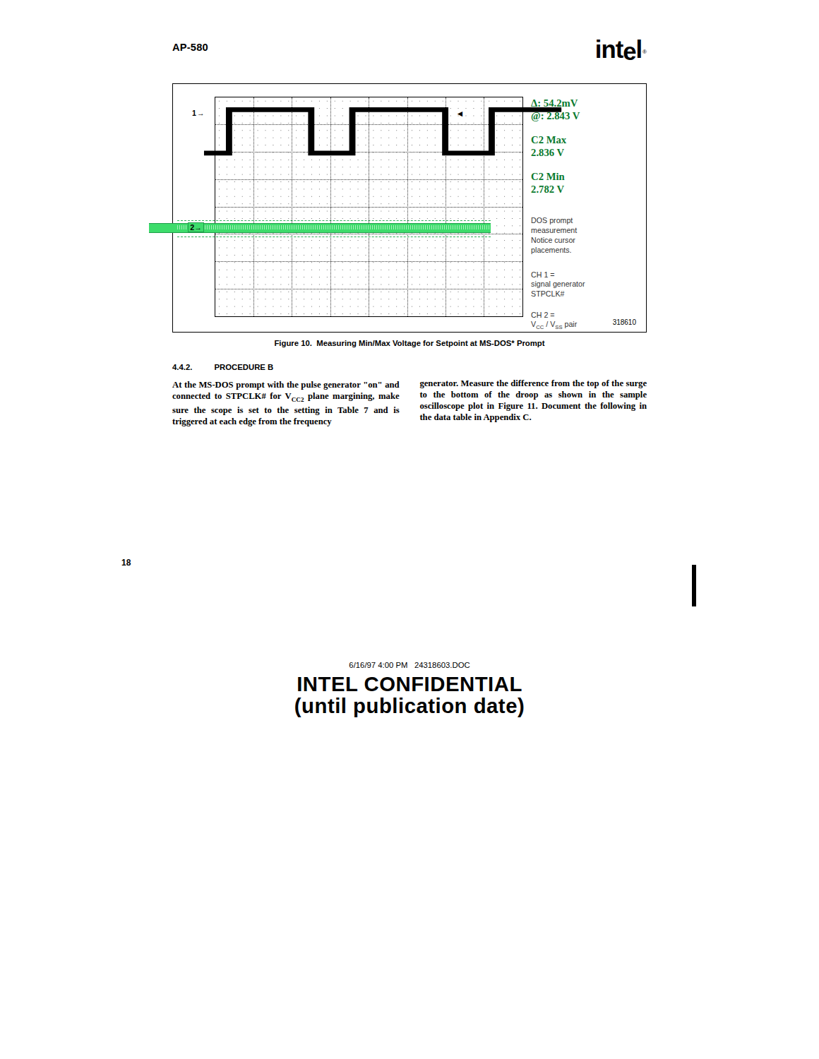AP-580
intel®
1→
2→
◄
Δ: 54.2mV
@: 2.843 V
C2 Max
2.836 V
C2 Min
2.782 V
DOS prompt
measurement
Notice cursor
placements.
CH 1 =
signal generator
STPCLK#
CH 2 =
VCC / VSS pair
318610
Figure 10. Measuring Min/Max Voltage for Setpoint at MS-DOS* Prompt
4.4.2. PROCEDURE B
At the MS-DOS prompt with the pulse generator "on" and connected to STPCLK# for VCC2 plane margining, make sure the scope is set to the setting in Table 7 and is triggered at each edge from the frequency
generator. Measure the difference from the top of the surge to the bottom of the droop as shown in the sample oscilloscope plot in Figure 11. Document the following in the data table in Appendix C.
18
6/16/97 4:00 PM 24318603.DOC
INTEL CONFIDENTIAL
(until publication date)